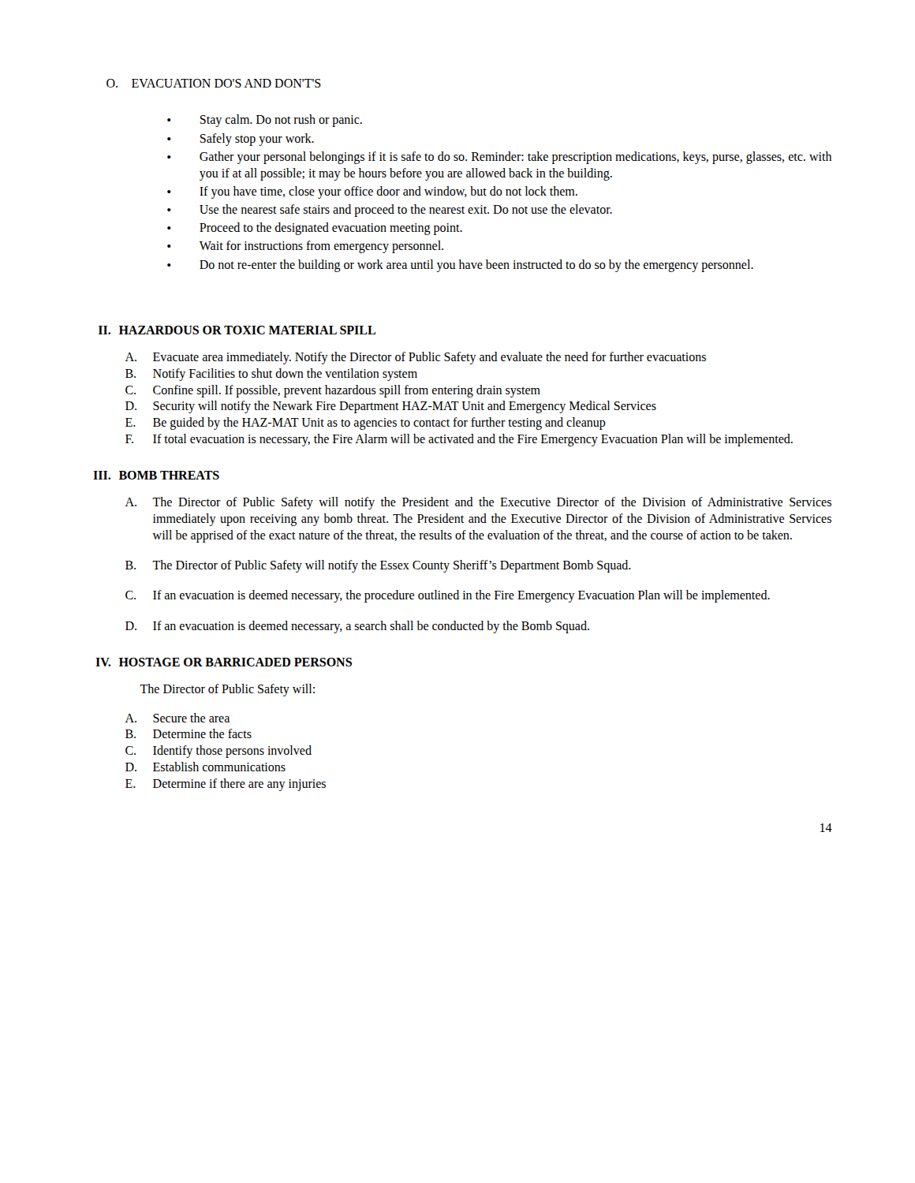O. EVACUATION DO'S AND DON'T'S
Stay calm. Do not rush or panic.
Safely stop your work.
Gather your personal belongings if it is safe to do so. Reminder: take prescription medications, keys, purse, glasses, etc. with you if at all possible; it may be hours before you are allowed back in the building.
If you have time, close your office door and window, but do not lock them.
Use the nearest safe stairs and proceed to the nearest exit. Do not use the elevator.
Proceed to the designated evacuation meeting point.
Wait for instructions from emergency personnel.
Do not re-enter the building or work area until you have been instructed to do so by the emergency personnel.
II. HAZARDOUS OR TOXIC MATERIAL SPILL
A. Evacuate area immediately. Notify the Director of Public Safety and evaluate the need for further evacuations
B. Notify Facilities to shut down the ventilation system
C. Confine spill. If possible, prevent hazardous spill from entering drain system
D. Security will notify the Newark Fire Department HAZ-MAT Unit and Emergency Medical Services
E. Be guided by the HAZ-MAT Unit as to agencies to contact for further testing and cleanup
F. If total evacuation is necessary, the Fire Alarm will be activated and the Fire Emergency Evacuation Plan will be implemented.
III. BOMB THREATS
A. The Director of Public Safety will notify the President and the Executive Director of the Division of Administrative Services immediately upon receiving any bomb threat. The President and the Executive Director of the Division of Administrative Services will be apprised of the exact nature of the threat, the results of the evaluation of the threat, and the course of action to be taken.
B. The Director of Public Safety will notify the Essex County Sheriff’s Department Bomb Squad.
C. If an evacuation is deemed necessary, the procedure outlined in the Fire Emergency Evacuation Plan will be implemented.
D. If an evacuation is deemed necessary, a search shall be conducted by the Bomb Squad.
IV. HOSTAGE OR BARRICADED PERSONS
The Director of Public Safety will:
A. Secure the area
B. Determine the facts
C. Identify those persons involved
D. Establish communications
E. Determine if there are any injuries
14